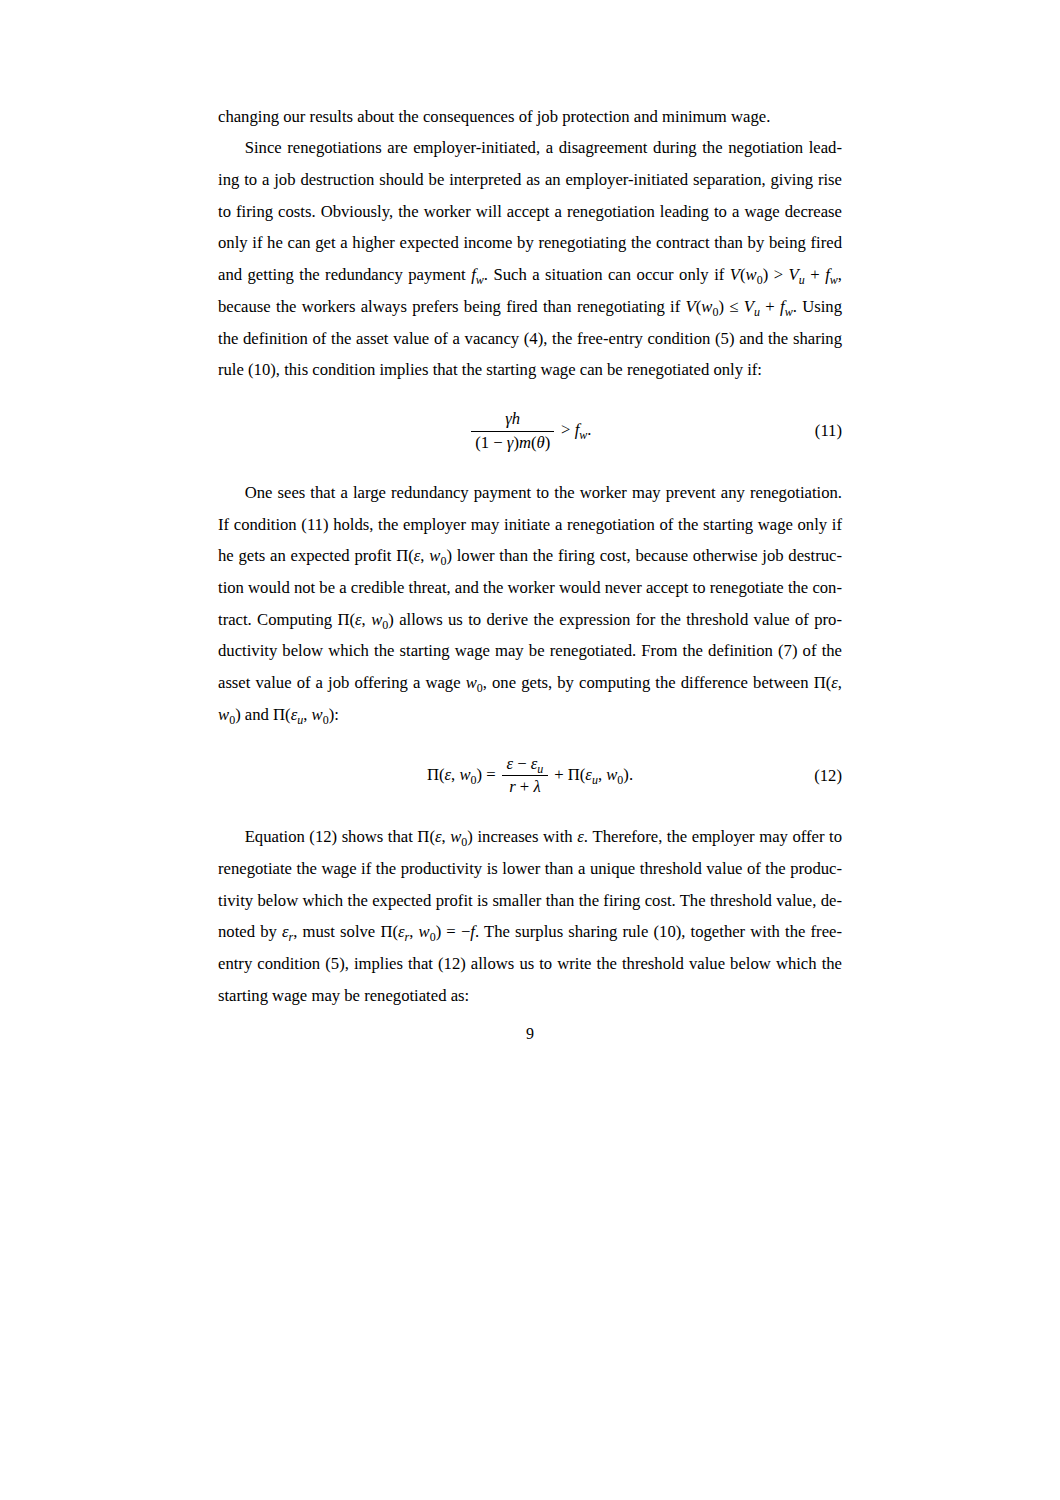changing our results about the consequences of job protection and minimum wage.
Since renegotiations are employer-initiated, a disagreement during the negotiation leading to a job destruction should be interpreted as an employer-initiated separation, giving rise to firing costs. Obviously, the worker will accept a renegotiation leading to a wage decrease only if he can get a higher expected income by renegotiating the contract than by being fired and getting the redundancy payment fw. Such a situation can occur only if V(w0) > Vu + fw, because the workers always prefers being fired than renegotiating if V(w0) ≤ Vu + fw. Using the definition of the asset value of a vacancy (4), the free-entry condition (5) and the sharing rule (10), this condition implies that the starting wage can be renegotiated only if:
γh (1 − γ)m(θ) > fw. (11)
One sees that a large redundancy payment to the worker may prevent any renegotiation. If condition (11) holds, the employer may initiate a renegotiation of the starting wage only if he gets an expected profit Π(ε, w0) lower than the firing cost, because otherwise job destruction would not be a credible threat, and the worker would never accept to renegotiate the contract. Computing Π(ε, w0) allows us to derive the expression for the threshold value of productivity below which the starting wage may be renegotiated. From the definition (7) of the asset value of a job offering a wage w0, one gets, by computing the difference between Π(ε, w0) and Π(εu, w0):
Π(ε, w0) = ε − εu r + λ + Π(εu, w0). (12)
Equation (12) shows that Π(ε, w0) increases with ε. Therefore, the employer may offer to renegotiate the wage if the productivity is lower than a unique threshold value of the productivity below which the expected profit is smaller than the firing cost. The threshold value, denoted by εr, must solve Π(εr, w0) = −f. The surplus sharing rule (10), together with the free-entry condition (5), implies that (12) allows us to write the threshold value below which the starting wage may be renegotiated as:
9